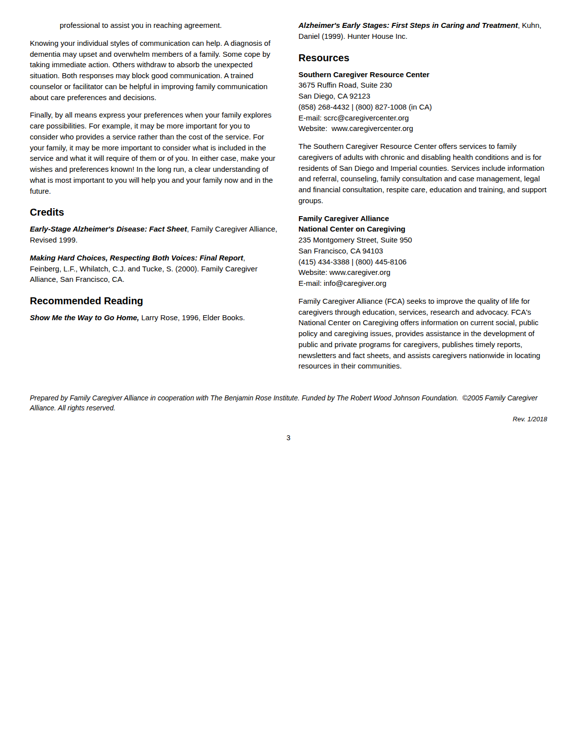professional to assist you in reaching agreement.
Knowing your individual styles of communication can help. A diagnosis of dementia may upset and overwhelm members of a family. Some cope by taking immediate action. Others withdraw to absorb the unexpected situation. Both responses may block good communication. A trained counselor or facilitator can be helpful in improving family communication about care preferences and decisions.
Finally, by all means express your preferences when your family explores care possibilities. For example, it may be more important for you to consider who provides a service rather than the cost of the service. For your family, it may be more important to consider what is included in the service and what it will require of them or of you. In either case, make your wishes and preferences known! In the long run, a clear understanding of what is most important to you will help you and your family now and in the future.
Credits
Early-Stage Alzheimer's Disease: Fact Sheet, Family Caregiver Alliance, Revised 1999.
Making Hard Choices, Respecting Both Voices: Final Report, Feinberg, L.F., Whilatch, C.J. and Tucke, S. (2000). Family Caregiver Alliance, San Francisco, CA.
Recommended Reading
Show Me the Way to Go Home, Larry Rose, 1996, Elder Books.
Alzheimer's Early Stages: First Steps in Caring and Treatment, Kuhn, Daniel (1999). Hunter House Inc.
Resources
Southern Caregiver Resource Center
3675 Ruffin Road, Suite 230
San Diego, CA 92123
(858) 268-4432 | (800) 827-1008 (in CA)
E-mail: scrc@caregivercenter.org
Website: www.caregivercenter.org
The Southern Caregiver Resource Center offers services to family caregivers of adults with chronic and disabling health conditions and is for residents of San Diego and Imperial counties. Services include information and referral, counseling, family consultation and case management, legal and financial consultation, respite care, education and training, and support groups.
Family Caregiver Alliance
National Center on Caregiving
235 Montgomery Street, Suite 950
San Francisco, CA 94103
(415) 434-3388 | (800) 445-8106
Website: www.caregiver.org
E-mail: info@caregiver.org
Family Caregiver Alliance (FCA) seeks to improve the quality of life for caregivers through education, services, research and advocacy. FCA's National Center on Caregiving offers information on current social, public policy and caregiving issues, provides assistance in the development of public and private programs for caregivers, publishes timely reports, newsletters and fact sheets, and assists caregivers nationwide in locating resources in their communities.
Prepared by Family Caregiver Alliance in cooperation with The Benjamin Rose Institute. Funded by The Robert Wood Johnson Foundation. ©2005 Family Caregiver Alliance. All rights reserved.
Rev. 1/2018
3